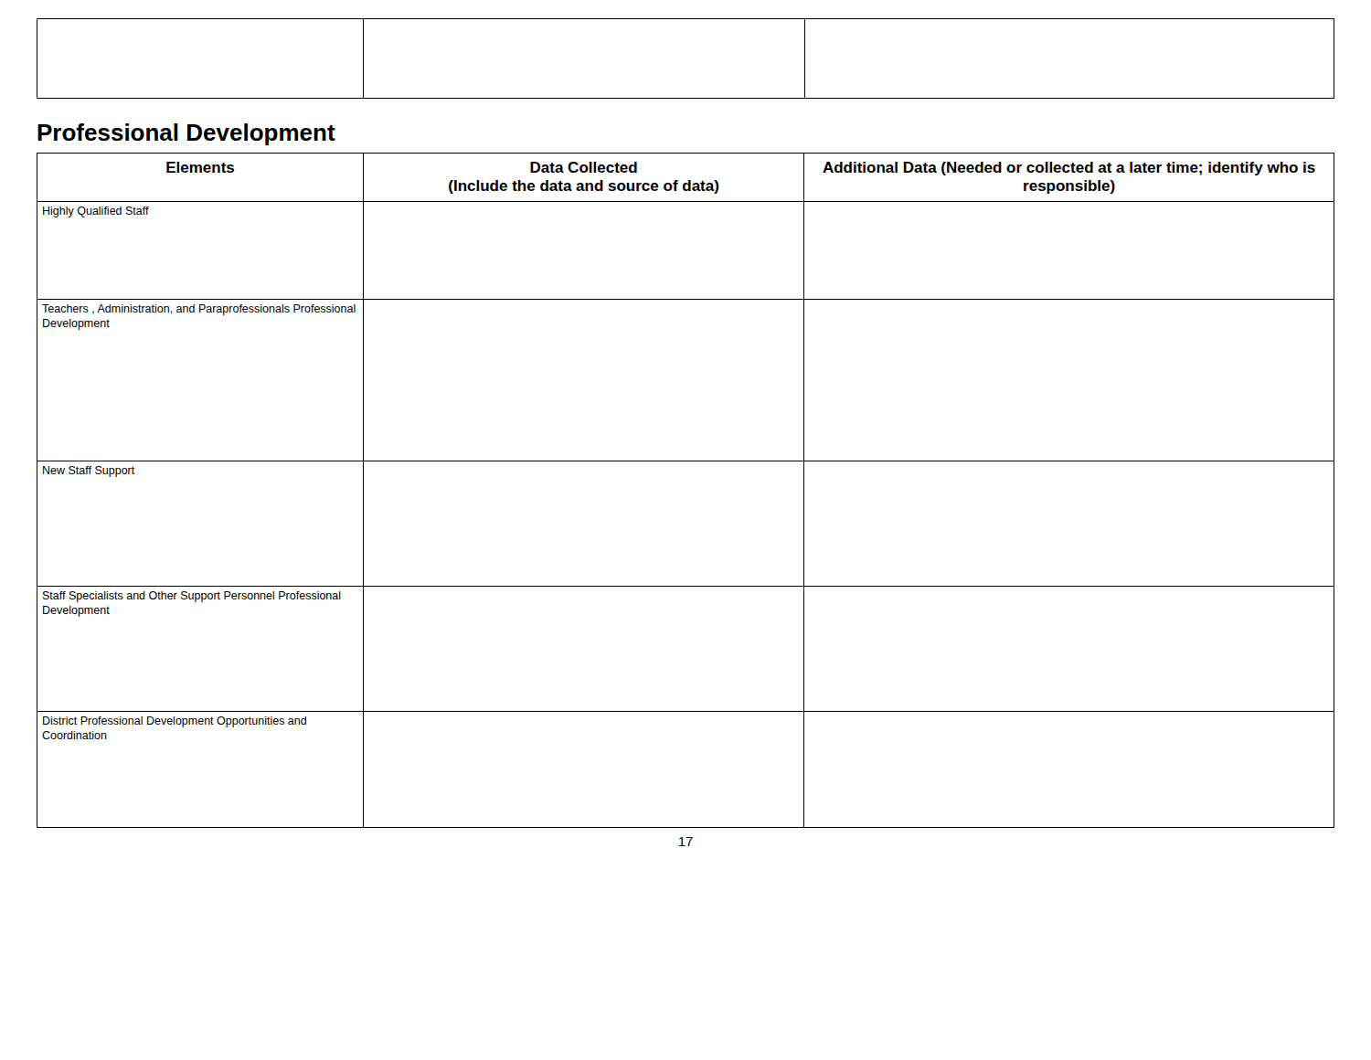Professional Development
| Elements | Data Collected (Include the data and source of data) | Additional Data (Needed or collected at a later time; identify who is responsible) |
| --- | --- | --- |
| Highly Qualified Staff | | |
| Teachers , Administration, and Paraprofessionals Professional Development | | |
| New Staff Support | | |
| Staff Specialists and Other Support Personnel Professional Development | | |
| District Professional Development Opportunities and Coordination | | |
17